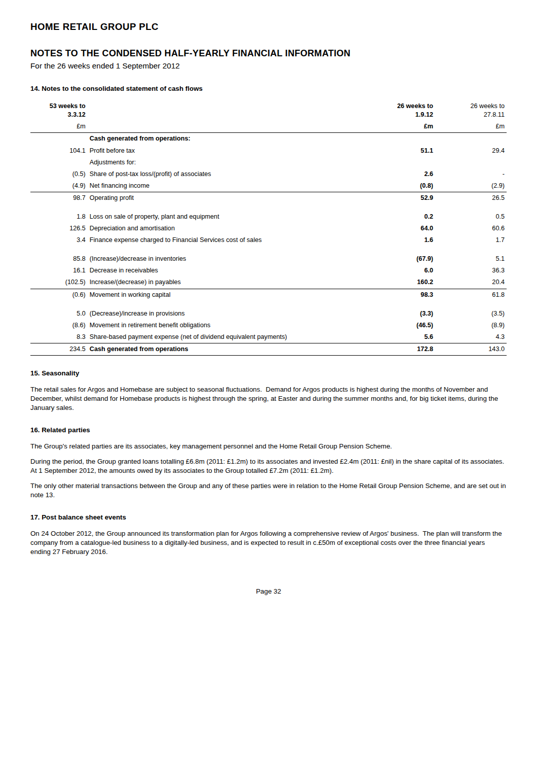HOME RETAIL GROUP PLC
NOTES TO THE CONDENSED HALF-YEARLY FINANCIAL INFORMATION
For the 26 weeks ended 1 September 2012
14. Notes to the consolidated statement of cash flows
| 53 weeks to 3.3.12 | | 26 weeks to 1.9.12 | 26 weeks to 27.8.11 |
| £m | | £m | £m |
| | Cash generated from operations: | | |
| 104.1 | Profit before tax | 51.1 | 29.4 |
| | Adjustments for: | | |
| (0.5) | Share of post-tax loss/(profit) of associates | 2.6 | - |
| (4.9) | Net financing income | (0.8) | (2.9) |
| 98.7 | Operating profit | 52.9 | 26.5 |
| 1.8 | Loss on sale of property, plant and equipment | 0.2 | 0.5 |
| 126.5 | Depreciation and amortisation | 64.0 | 60.6 |
| 3.4 | Finance expense charged to Financial Services cost of sales | 1.6 | 1.7 |
| 85.8 | (Increase)/decrease in inventories | (67.9) | 5.1 |
| 16.1 | Decrease in receivables | 6.0 | 36.3 |
| (102.5) | Increase/(decrease) in payables | 160.2 | 20.4 |
| (0.6) | Movement in working capital | 98.3 | 61.8 |
| 5.0 | (Decrease)/increase in provisions | (3.3) | (3.5) |
| (8.6) | Movement in retirement benefit obligations | (46.5) | (8.9) |
| 8.3 | Share-based payment expense (net of dividend equivalent payments) | 5.6 | 4.3 |
| 234.5 | Cash generated from operations | 172.8 | 143.0 |
15. Seasonality
The retail sales for Argos and Homebase are subject to seasonal fluctuations. Demand for Argos products is highest during the months of November and December, whilst demand for Homebase products is highest through the spring, at Easter and during the summer months and, for big ticket items, during the January sales.
16. Related parties
The Group's related parties are its associates, key management personnel and the Home Retail Group Pension Scheme.
During the period, the Group granted loans totalling £6.8m (2011: £1.2m) to its associates and invested £2.4m (2011: £nil) in the share capital of its associates. At 1 September 2012, the amounts owed by its associates to the Group totalled £7.2m (2011: £1.2m).
The only other material transactions between the Group and any of these parties were in relation to the Home Retail Group Pension Scheme, and are set out in note 13.
17. Post balance sheet events
On 24 October 2012, the Group announced its transformation plan for Argos following a comprehensive review of Argos' business. The plan will transform the company from a catalogue-led business to a digitally-led business, and is expected to result in c.£50m of exceptional costs over the three financial years ending 27 February 2016.
Page 32